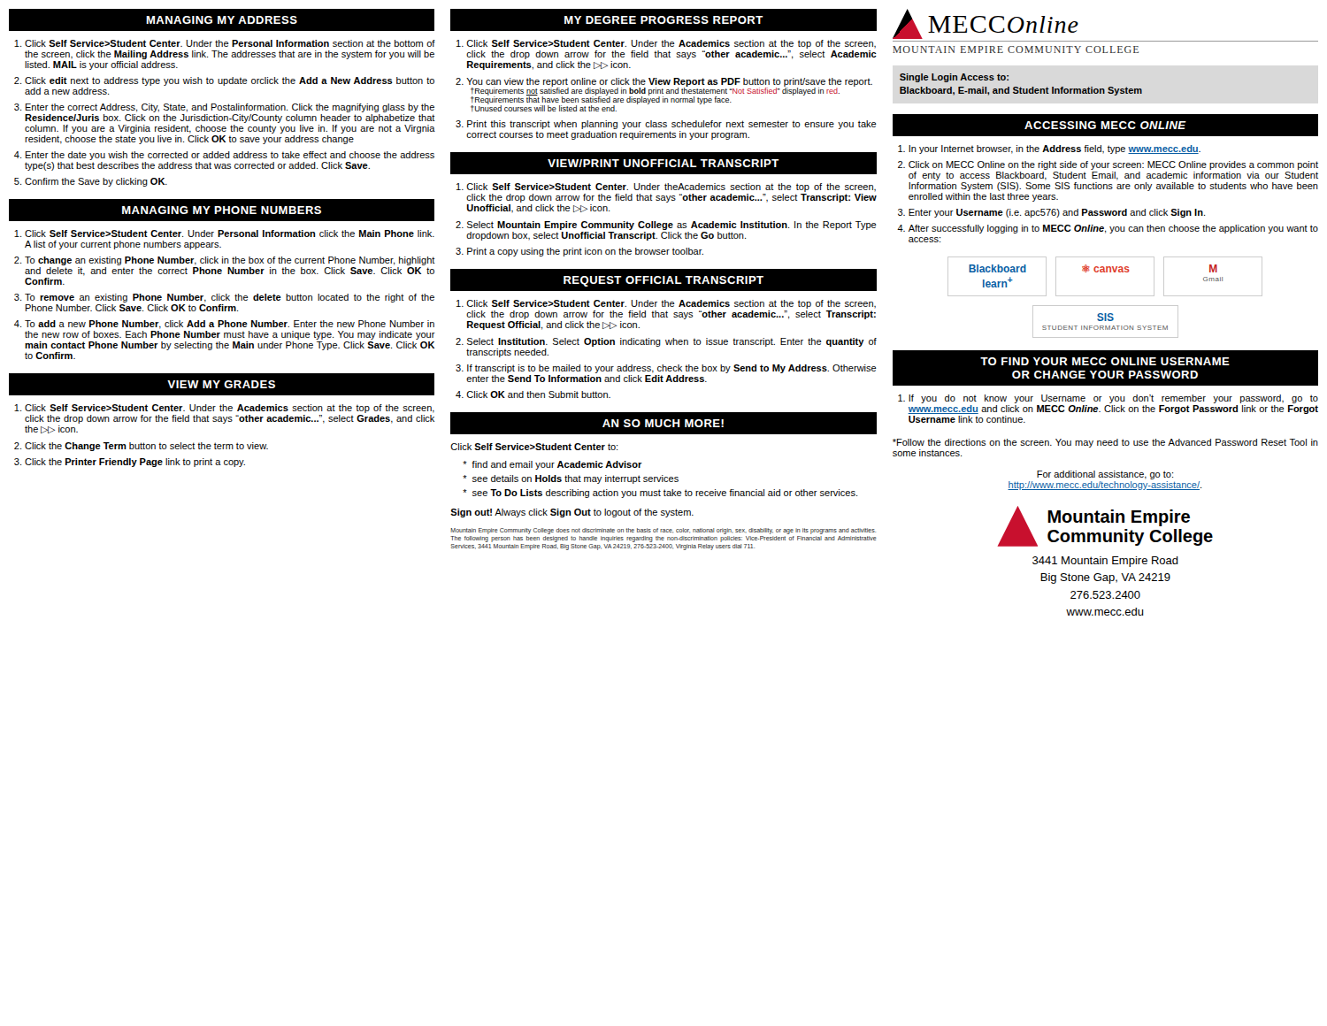Managing My Address
Click Self Service>Student Center. Under the Personal Information section at the bottom of the screen, click the Mailing Address link. The addresses that are in the system for you will be listed. MAIL is your official address.
Click edit next to address type you wish to update orclick the Add a New Address button to add a new address.
Enter the correct Address, City, State, and Postalinformation. Click the magnifying glass by the Residence/Juris box. Click on the Jurisdiction-City/County column header to alphabetize that column. If you are a Virginia resident, choose the county you live in. If you are not a Virgnia resident, choose the state you live in. Click OK to save your address change
Enter the date you wish the corrected or added address to take effect and choose the address type(s) that best describes the address that was corrected or added. Click Save.
Confirm the Save by clicking OK.
Managing My Phone Numbers
Click Self Service>Student Center. Under Personal Information click the Main Phone link. A list of your current phone numbers appears.
To change an existing Phone Number, click in the box of the current Phone Number, highlight and delete it, and enter the correct Phone Number in the box. Click Save. Click OK to Confirm.
To remove an existing Phone Number, click the delete button located to the right of the Phone Number. Click Save. Click OK to Confirm.
To add a new Phone Number, click Add a Phone Number. Enter the new Phone Number in the new row of boxes. Each Phone Number must have a unique type. You may indicate your main contact Phone Number by selecting the Main under Phone Type. Click Save. Click OK to Confirm.
View My Grades
Click Self Service>Student Center. Under the Academics section at the top of the screen, click the drop down arrow for the field that says “other academic...”, select Grades, and click the ▷▷ icon.
Click the Change Term button to select the term to view.
Click the Printer Friendly Page link to print a copy.
My Degree Progress Report
Click Self Service>Student Center. Under the Academics section at the top of the screen, click the drop down arrow for the field that says “other academic...”, select Academic Requirements, and click the ▷▷ icon.
You can view the report online or click the View Report as PDF button to print/save the report. †Requirements not satisfied are displayed in bold print and thestatement “Not Satisfied” displayed in red. †Requirements that have been satisfied are displayed in normal type face. †Unused courses will be listed at the end.
Print this transcript when planning your class schedulefor next semester to ensure you take correct courses to meet graduation requirements in your program.
View/Print Unofficial Transcript
Click Self Service>Student Center. Under theAcademics section at the top of the screen, click the drop down arrow for the field that says “other academic...”, select Transcript: View Unofficial, and click the ▷▷ icon.
Select Mountain Empire Community College as Academic Institution. In the Report Type dropdown box, select Unofficial Transcript. Click the Go button.
Print a copy using the print icon on the browser toolbar.
Request Official Transcript
Click Self Service>Student Center. Under the Academics section at the top of the screen, click the drop down arrow for the field that says “other academic...”, select Transcript: Request Official, and click the ▷▷ icon.
Select Institution. Select Option indicating when to issue transcript. Enter the quantity of transcripts needed.
If transcript is to be mailed to your address, check the box by Send to My Address. Otherwise enter the Send To Information and click Edit Address.
Click OK and then Submit button.
An So Much More!
Click Self Service>Student Center to:
find and email your Academic Advisor
see details on Holds that may interrupt services
see To Do Lists describing action you must take to receive financial aid or other services.
Sign out! Always click Sign Out to logout of the system.
Mountain Empire Community College does not discriminate on the basis of race, color, national origin, sex, disability, or age in its programs and activities. The following person has been designed to handle inquiries regarding the non-discrimination policies: Vice-President of Financial and Administrative Services, 3441 Mountain Empire Road, Big Stone Gap, VA 24219, 276-523-2400, Virginia Relay users dial 711.
MECCOnline
MOUNTAIN EMPIRE COMMUNITY COLLEGE
Single Login Access to:
Blackboard, E-mail, and Student Information System
Accessing MECC Online
In your Internet browser, in the Address field, type www.mecc.edu.
Click on MECC Online on the right side of your screen: MECC Online provides a common point of enty to access Blackboard, Student Email, and academic information via our Student Information System (SIS). Some SIS functions are only available to students who have been enrolled within the last three years.
Enter your Username (i.e. apc576) and Password and click Sign In.
After successfully logging in to MECC Online, you can then choose the application you want to access:
Blackboard
learn+
⚛ canvas
MGmail
SISSTUDENT INFORMATION SYSTEM
To Find Your MECC Online Username
or Change Your Password
If you do not know your Username or you don’t remember your password, go to www.mecc.edu and click on MECC Online. Click on the Forgot Password link or the Forgot Username link to continue.
*Follow the directions on the screen. You may need to use the Advanced Password Reset Tool in some instances.
For additional assistance, go to:
http://www.mecc.edu/technology-assistance/.
Mountain Empire
Community College
3441 Mountain Empire Road
Big Stone Gap, VA 24219
276.523.2400
www.mecc.edu